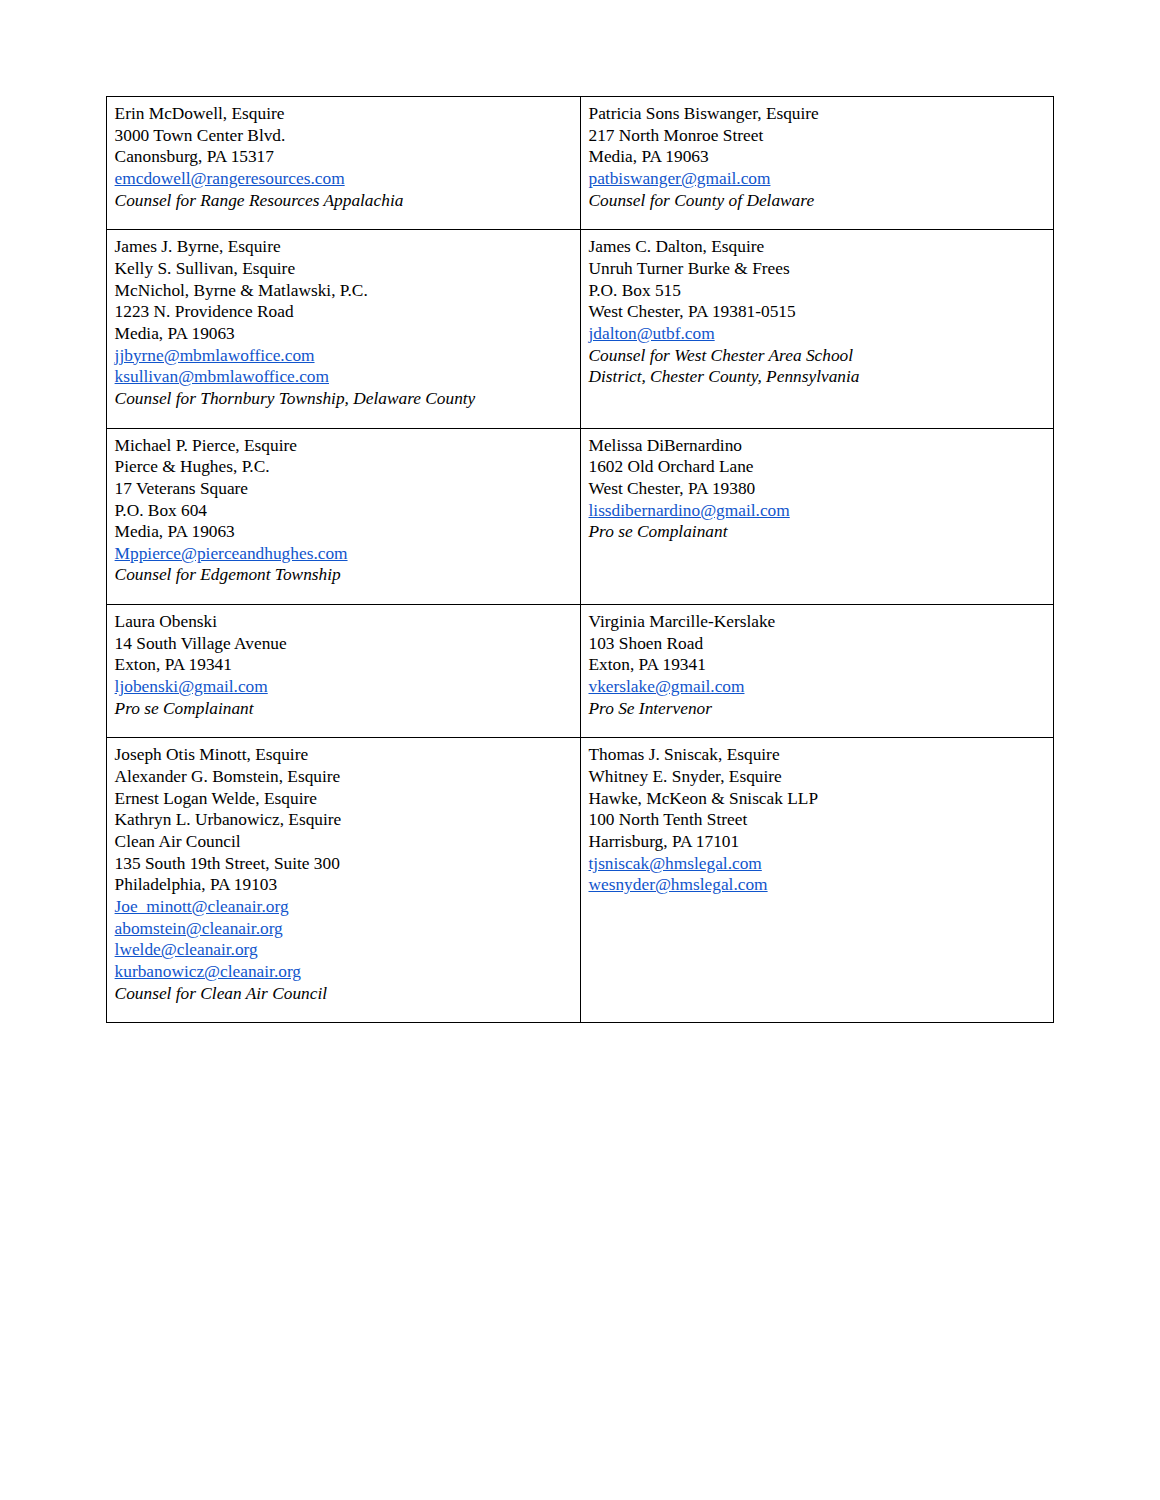| Erin McDowell, Esquire 3000 Town Center Blvd. Canonsburg, PA 15317 emcdowell@rangeresources.com Counsel for Range Resources Appalachia | Patricia Sons Biswanger, Esquire 217 North Monroe Street Media, PA 19063 patbiswanger@gmail.com Counsel for County of Delaware |
| James J. Byrne, Esquire Kelly S. Sullivan, Esquire McNichol, Byrne & Matlawski, P.C. 1223 N. Providence Road Media, PA 19063 jjbyrne@mbmlawoffice.com ksullivan@mbmlawoffice.com Counsel for Thornbury Township, Delaware County | James C. Dalton, Esquire Unruh Turner Burke & Frees P.O. Box 515 West Chester, PA 19381-0515 jdalton@utbf.com Counsel for West Chester Area School District, Chester County, Pennsylvania |
| Michael P. Pierce, Esquire Pierce & Hughes, P.C. 17 Veterans Square P.O. Box 604 Media, PA 19063 Mppierce@pierceandhughes.com Counsel for Edgemont Township | Melissa DiBernardino 1602 Old Orchard Lane West Chester, PA 19380 lissdibernardino@gmail.com Pro se Complainant |
| Laura Obenski 14 South Village Avenue Exton, PA 19341 ljobenski@gmail.com Pro se Complainant | Virginia Marcille-Kerslake 103 Shoen Road Exton, PA 19341 vkerslake@gmail.com Pro Se Intervenor |
| Joseph Otis Minott, Esquire Alexander G. Bomstein, Esquire Ernest Logan Welde, Esquire Kathryn L. Urbanowicz, Esquire Clean Air Council 135 South 19th Street, Suite 300 Philadelphia, PA 19103 Joe_minott@cleanair.org abomstein@cleanair.org lwelde@cleanair.org kurbanowicz@cleanair.org Counsel for Clean Air Council | Thomas J. Sniscak, Esquire Whitney E. Snyder, Esquire Hawke, McKeon & Sniscak LLP 100 North Tenth Street Harrisburg, PA 17101 tjsniscak@hmslegal.com wesnyder@hmslegal.com |